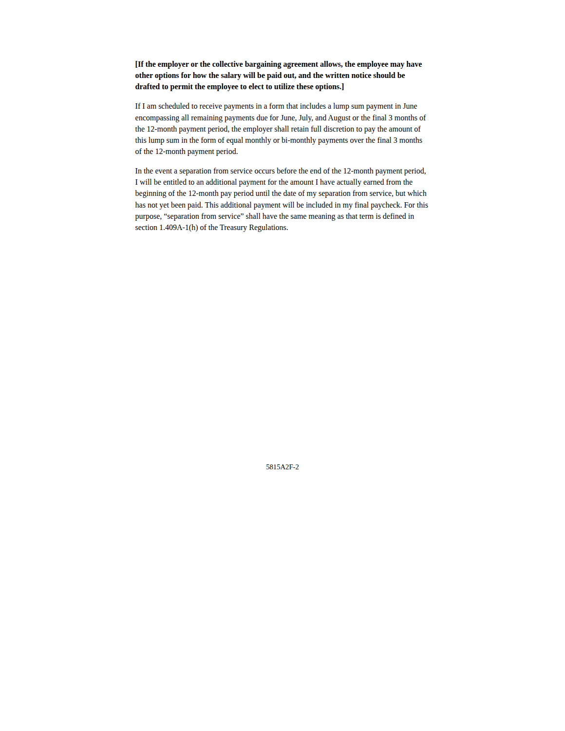[If the employer or the collective bargaining agreement allows, the employee may have other options for how the salary will be paid out, and the written notice should be drafted to permit the employee to elect to utilize these options.]
If I am scheduled to receive payments in a form that includes a lump sum payment in June encompassing all remaining payments due for June, July, and August or the final 3 months of the 12-month payment period, the employer shall retain full discretion to pay the amount of this lump sum in the form of equal monthly or bi-monthly payments over the final 3 months of the 12-month payment period.
In the event a separation from service occurs before the end of the 12-month payment period, I will be entitled to an additional payment for the amount I have actually earned from the beginning of the 12-month pay period until the date of my separation from service, but which has not yet been paid. This additional payment will be included in my final paycheck. For this purpose, “separation from service” shall have the same meaning as that term is defined in section 1.409A-1(h) of the Treasury Regulations.
5815A2F-2